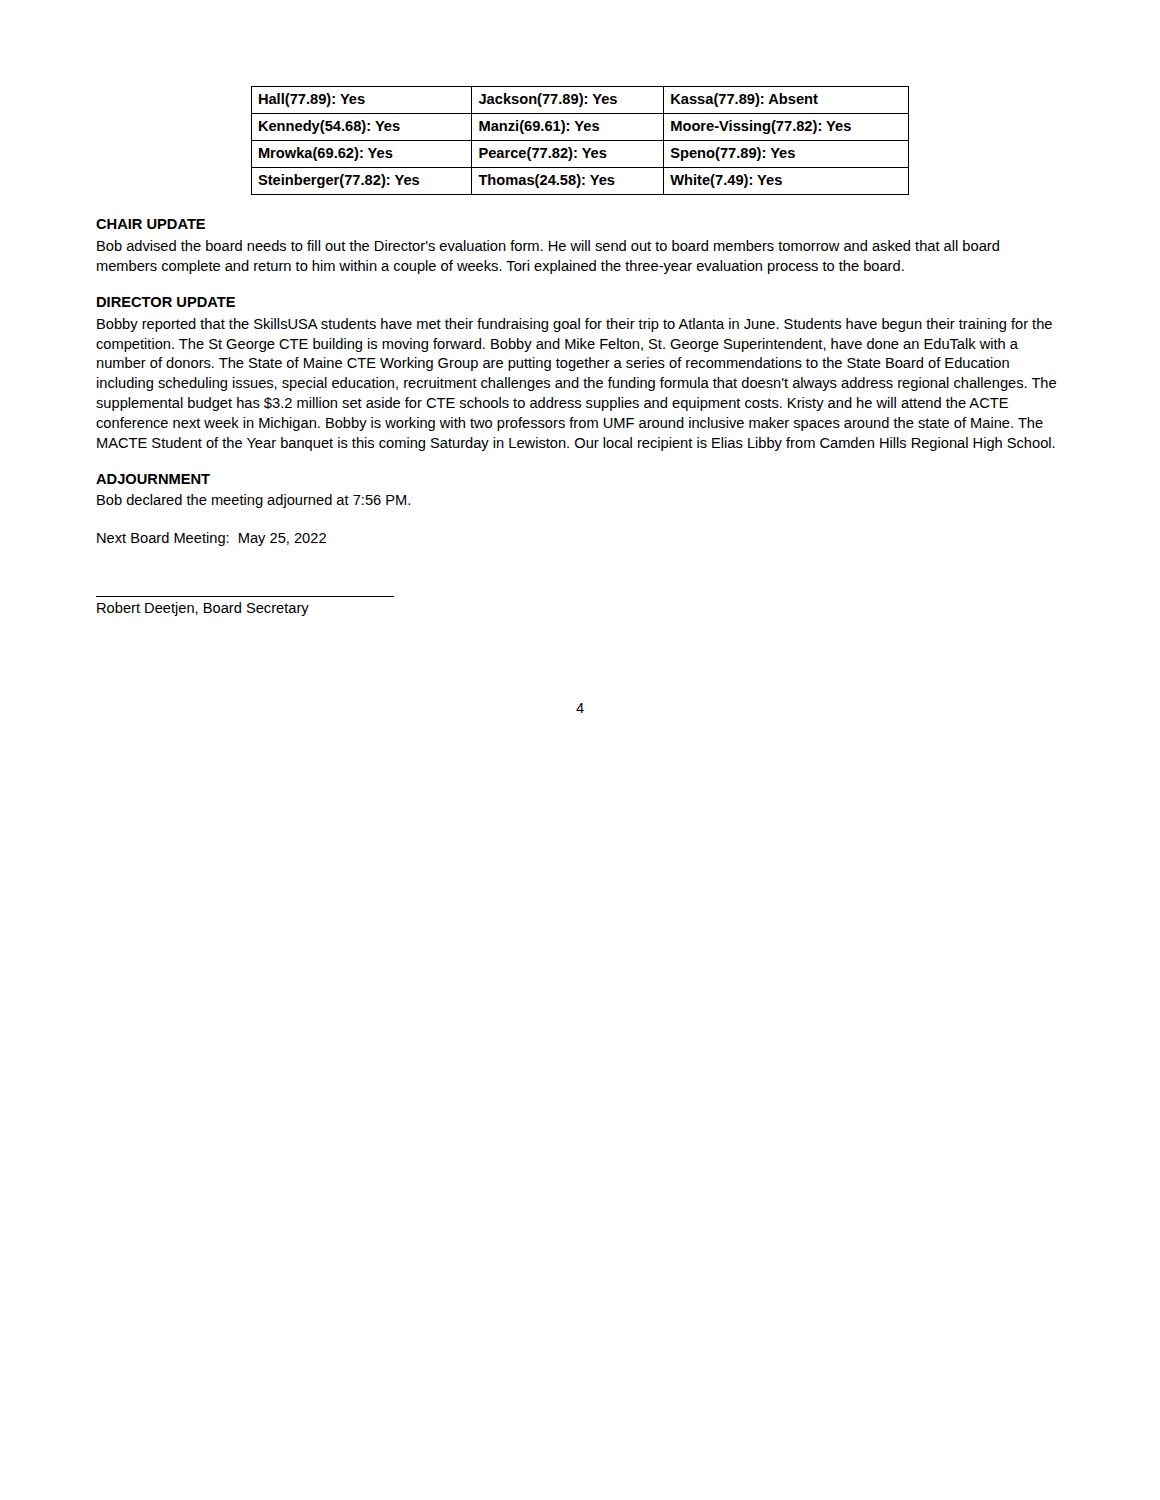| Hall(77.89): Yes | Jackson(77.89): Yes | Kassa(77.89): Absent |
| Kennedy(54.68): Yes | Manzi(69.61): Yes | Moore-Vissing(77.82): Yes |
| Mrowka(69.62): Yes | Pearce(77.82): Yes | Speno(77.89): Yes |
| Steinberger(77.82): Yes | Thomas(24.58): Yes | White(7.49): Yes |
Chair Update
Bob advised the board needs to fill out the Director's evaluation form. He will send out to board members tomorrow and asked that all board members complete and return to him within a couple of weeks. Tori explained the three-year evaluation process to the board.
Director Update
Bobby reported that the SkillsUSA students have met their fundraising goal for their trip to Atlanta in June. Students have begun their training for the competition. The St George CTE building is moving forward. Bobby and Mike Felton, St. George Superintendent, have done an EduTalk with a number of donors. The State of Maine CTE Working Group are putting together a series of recommendations to the State Board of Education including scheduling issues, special education, recruitment challenges and the funding formula that doesn't always address regional challenges. The supplemental budget has $3.2 million set aside for CTE schools to address supplies and equipment costs. Kristy and he will attend the ACTE conference next week in Michigan. Bobby is working with two professors from UMF around inclusive maker spaces around the state of Maine. The MACTE Student of the Year banquet is this coming Saturday in Lewiston. Our local recipient is Elias Libby from Camden Hills Regional High School.
Adjournment
Bob declared the meeting adjourned at 7:56 PM.
Next Board Meeting: May 25, 2022
Robert Deetjen, Board Secretary
4